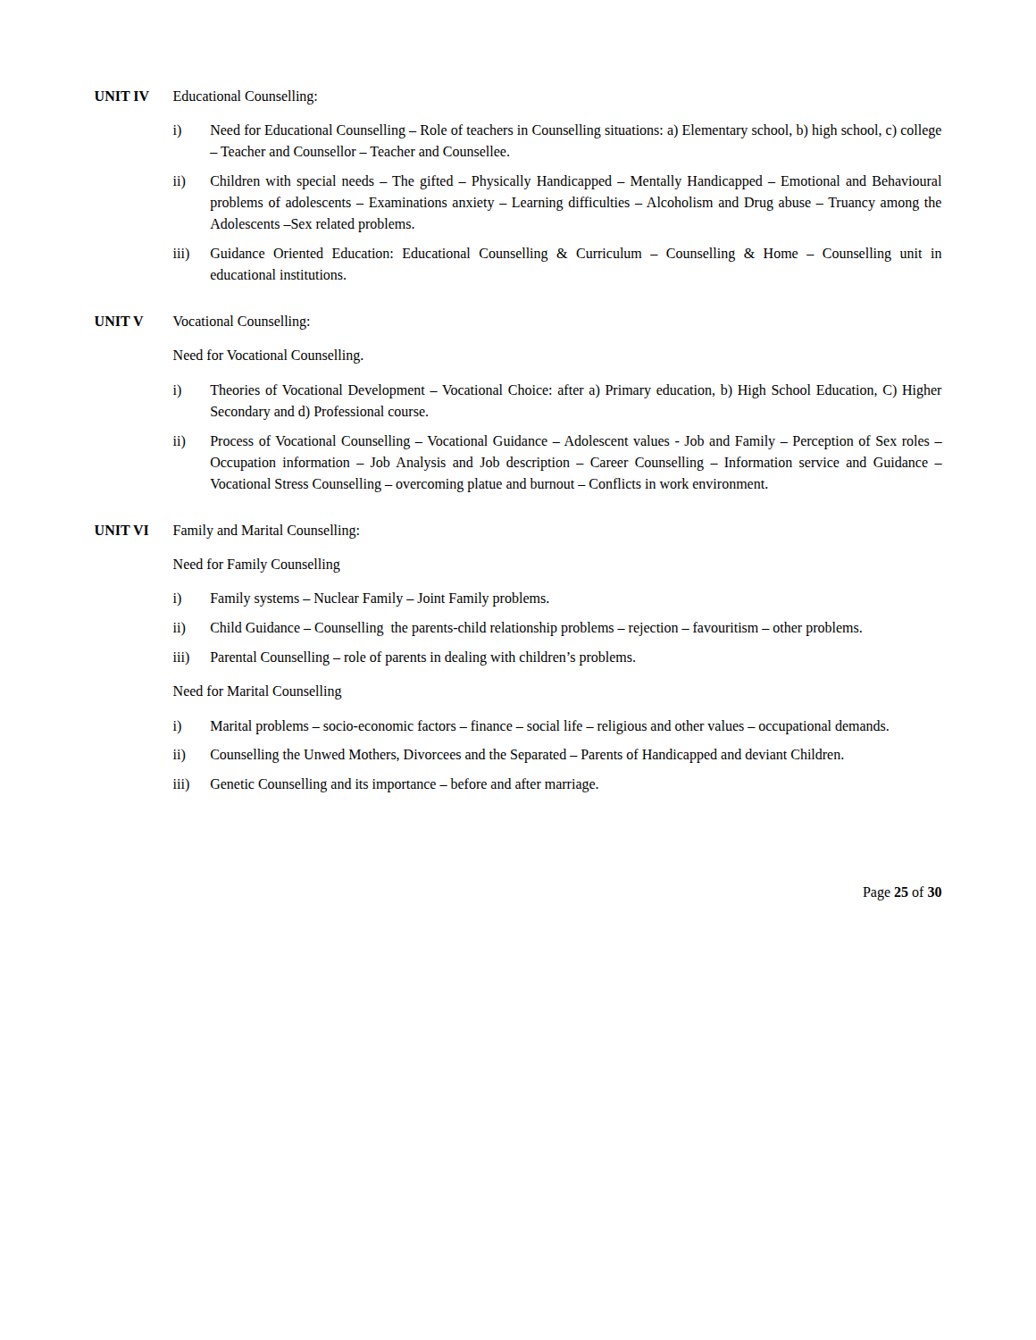UNIT IV
Educational Counselling:
i) Need for Educational Counselling – Role of teachers in Counselling situations: a) Elementary school, b) high school, c) college – Teacher and Counsellor – Teacher and Counsellee.
ii) Children with special needs – The gifted – Physically Handicapped – Mentally Handicapped – Emotional and Behavioural problems of adolescents – Examinations anxiety – Learning difficulties – Alcoholism and Drug abuse – Truancy among the Adolescents –Sex related problems.
iii) Guidance Oriented Education: Educational Counselling & Curriculum – Counselling & Home – Counselling unit in educational institutions.
UNIT V
Vocational Counselling:
Need for Vocational Counselling.
i) Theories of Vocational Development – Vocational Choice: after a) Primary education, b) High School Education, C) Higher Secondary and d) Professional course.
ii) Process of Vocational Counselling – Vocational Guidance – Adolescent values - Job and Family – Perception of Sex roles – Occupation information – Job Analysis and Job description – Career Counselling – Information service and Guidance – Vocational Stress Counselling – overcoming platue and burnout – Conflicts in work environment.
UNIT VI
Family and Marital Counselling:
Need for Family Counselling
i) Family systems – Nuclear Family – Joint Family problems.
ii) Child Guidance – Counselling the parents-child relationship problems – rejection – favouritism – other problems.
iii) Parental Counselling – role of parents in dealing with children’s problems.
Need for Marital Counselling
i) Marital problems – socio-economic factors – finance – social life – religious and other values – occupational demands.
ii) Counselling the Unwed Mothers, Divorcees and the Separated – Parents of Handicapped and deviant Children.
iii) Genetic Counselling and its importance – before and after marriage.
Page 25 of 30